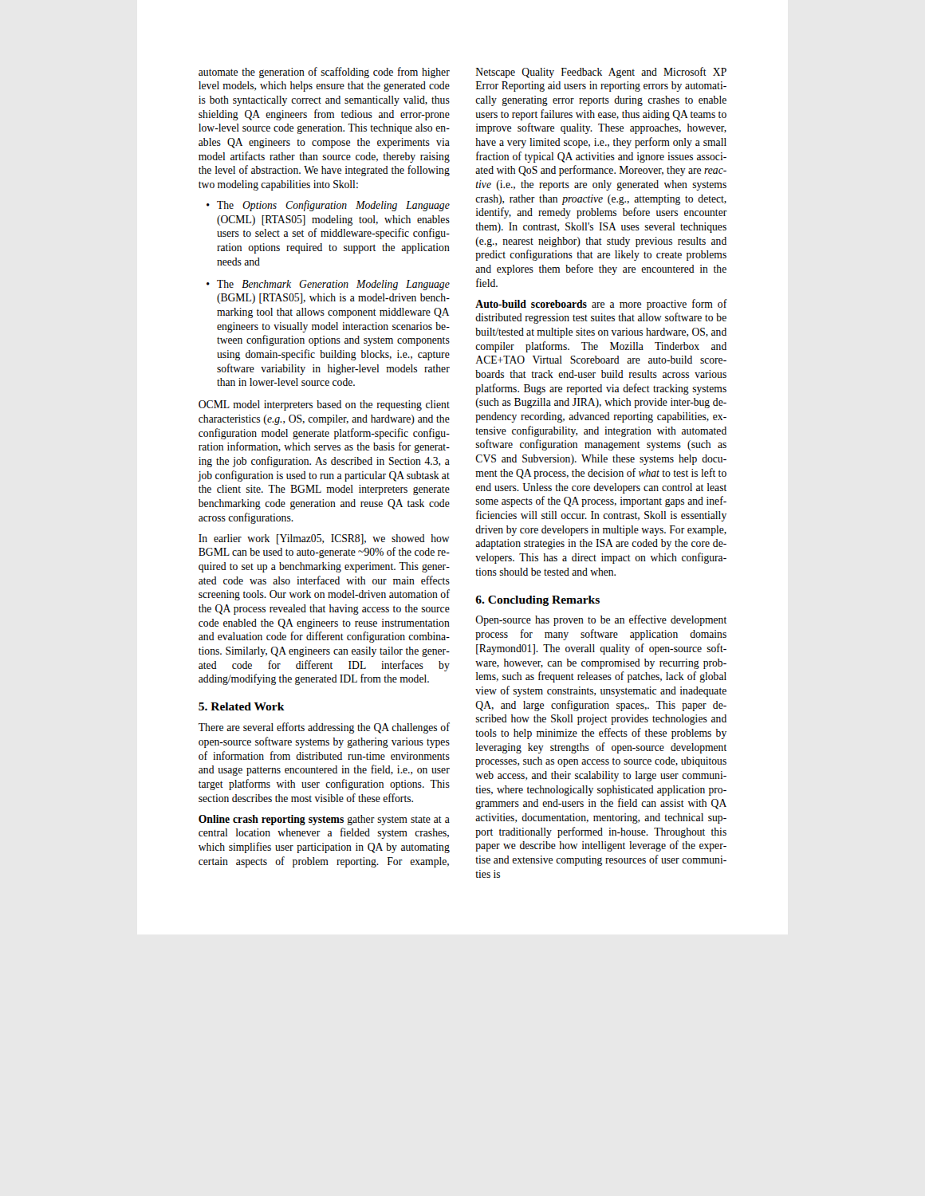automate the generation of scaffolding code from higher level models, which helps ensure that the generated code is both syntactically correct and semantically valid, thus shielding QA engineers from tedious and error-prone low-level source code generation. This technique also enables QA engineers to compose the experiments via model artifacts rather than source code, thereby raising the level of abstraction. We have integrated the following two modeling capabilities into Skoll:
The Options Configuration Modeling Language (OCML) [RTAS05] modeling tool, which enables users to select a set of middleware-specific configuration options required to support the application needs and
The Benchmark Generation Modeling Language (BGML) [RTAS05], which is a model-driven benchmarking tool that allows component middleware QA engineers to visually model interaction scenarios between configuration options and system components using domain-specific building blocks, i.e., capture software variability in higher-level models rather than in lower-level source code.
OCML model interpreters based on the requesting client characteristics (e.g., OS, compiler, and hardware) and the configuration model generate platform-specific configuration information, which serves as the basis for generating the job configuration. As described in Section 4.3, a job configuration is used to run a particular QA subtask at the client site. The BGML model interpreters generate benchmarking code generation and reuse QA task code across configurations.
In earlier work [Yilmaz05, ICSR8], we showed how BGML can be used to auto-generate ~90% of the code required to set up a benchmarking experiment. This generated code was also interfaced with our main effects screening tools. Our work on model-driven automation of the QA process revealed that having access to the source code enabled the QA engineers to reuse instrumentation and evaluation code for different configuration combinations. Similarly, QA engineers can easily tailor the generated code for different IDL interfaces by adding/modifying the generated IDL from the model.
5. Related Work
There are several efforts addressing the QA challenges of open-source software systems by gathering various types of information from distributed run-time environments and usage patterns encountered in the field, i.e., on user target platforms with user configuration options. This section describes the most visible of these efforts.
Online crash reporting systems gather system state at a central location whenever a fielded system crashes, which simplifies user participation in QA by automating certain aspects of problem reporting. For example, Netscape Quality Feedback Agent and Microsoft XP Error Reporting aid users in reporting errors by automatically generating error reports during crashes to enable users to report failures with ease, thus aiding QA teams to improve software quality. These approaches, however, have a very limited scope, i.e., they perform only a small fraction of typical QA activities and ignore issues associated with QoS and performance. Moreover, they are reactive (i.e., the reports are only generated when systems crash), rather than proactive (e.g., attempting to detect, identify, and remedy problems before users encounter them). In contrast, Skoll's ISA uses several techniques (e.g., nearest neighbor) that study previous results and predict configurations that are likely to create problems and explores them before they are encountered in the field.
Auto-build scoreboards are a more proactive form of distributed regression test suites that allow software to be built/tested at multiple sites on various hardware, OS, and compiler platforms. The Mozilla Tinderbox and ACE+TAO Virtual Scoreboard are auto-build scoreboards that track end-user build results across various platforms. Bugs are reported via defect tracking systems (such as Bugzilla and JIRA), which provide inter-bug dependency recording, advanced reporting capabilities, extensive configurability, and integration with automated software configuration management systems (such as CVS and Subversion). While these systems help document the QA process, the decision of what to test is left to end users. Unless the core developers can control at least some aspects of the QA process, important gaps and inefficiencies will still occur. In contrast, Skoll is essentially driven by core developers in multiple ways. For example, adaptation strategies in the ISA are coded by the core developers. This has a direct impact on which configurations should be tested and when.
6. Concluding Remarks
Open-source has proven to be an effective development process for many software application domains [Raymond01]. The overall quality of open-source software, however, can be compromised by recurring problems, such as frequent releases of patches, lack of global view of system constraints, unsystematic and inadequate QA, and large configuration spaces,. This paper described how the Skoll project provides technologies and tools to help minimize the effects of these problems by leveraging key strengths of open-source development processes, such as open access to source code, ubiquitous web access, and their scalability to large user communities, where technologically sophisticated application programmers and end-users in the field can assist with QA activities, documentation, mentoring, and technical support traditionally performed in-house. Throughout this paper we describe how intelligent leverage of the expertise and extensive computing resources of user communities is